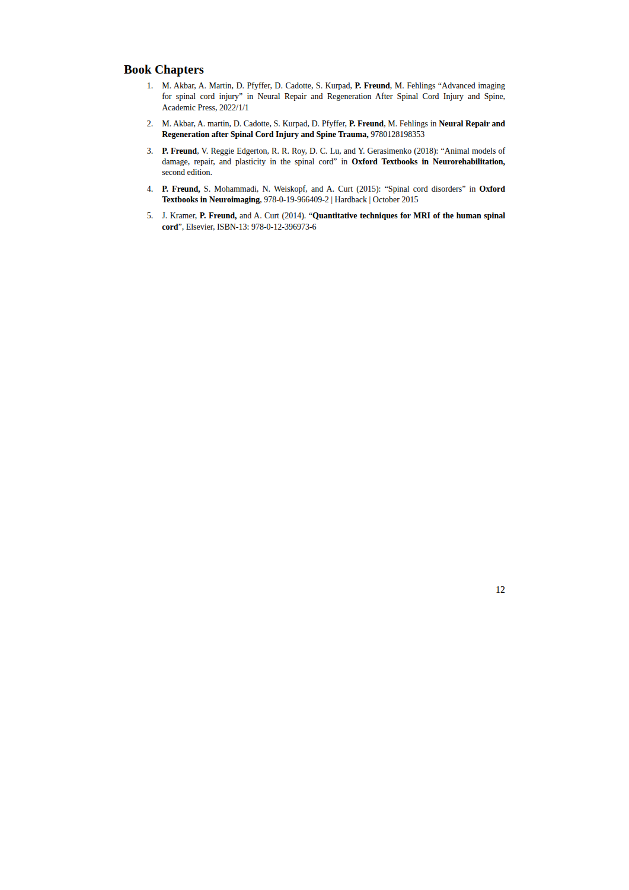Book Chapters
M. Akbar, A. Martin, D. Pfyffer, D. Cadotte, S. Kurpad, P. Freund, M. Fehlings “Advanced imaging for spinal cord injury” in Neural Repair and Regeneration After Spinal Cord Injury and Spine, Academic Press, 2022/1/1
M. Akbar, A. martin, D. Cadotte, S. Kurpad, D. Pfyffer, P. Freund, M. Fehlings in Neural Repair and Regeneration after Spinal Cord Injury and Spine Trauma, 9780128198353
P. Freund, V. Reggie Edgerton, R. R. Roy, D. C. Lu, and Y. Gerasimenko (2018): “Animal models of damage, repair, and plasticity in the spinal cord” in Oxford Textbooks in Neurorehabilitation, second edition.
P. Freund, S. Mohammadi, N. Weiskopf, and A. Curt (2015): “Spinal cord disorders” in Oxford Textbooks in Neuroimaging, 978-0-19-966409-2 | Hardback | October 2015
J. Kramer, P. Freund, and A. Curt (2014). “Quantitative techniques for MRI of the human spinal cord”, Elsevier, ISBN-13: 978-0-12-396973-6
12